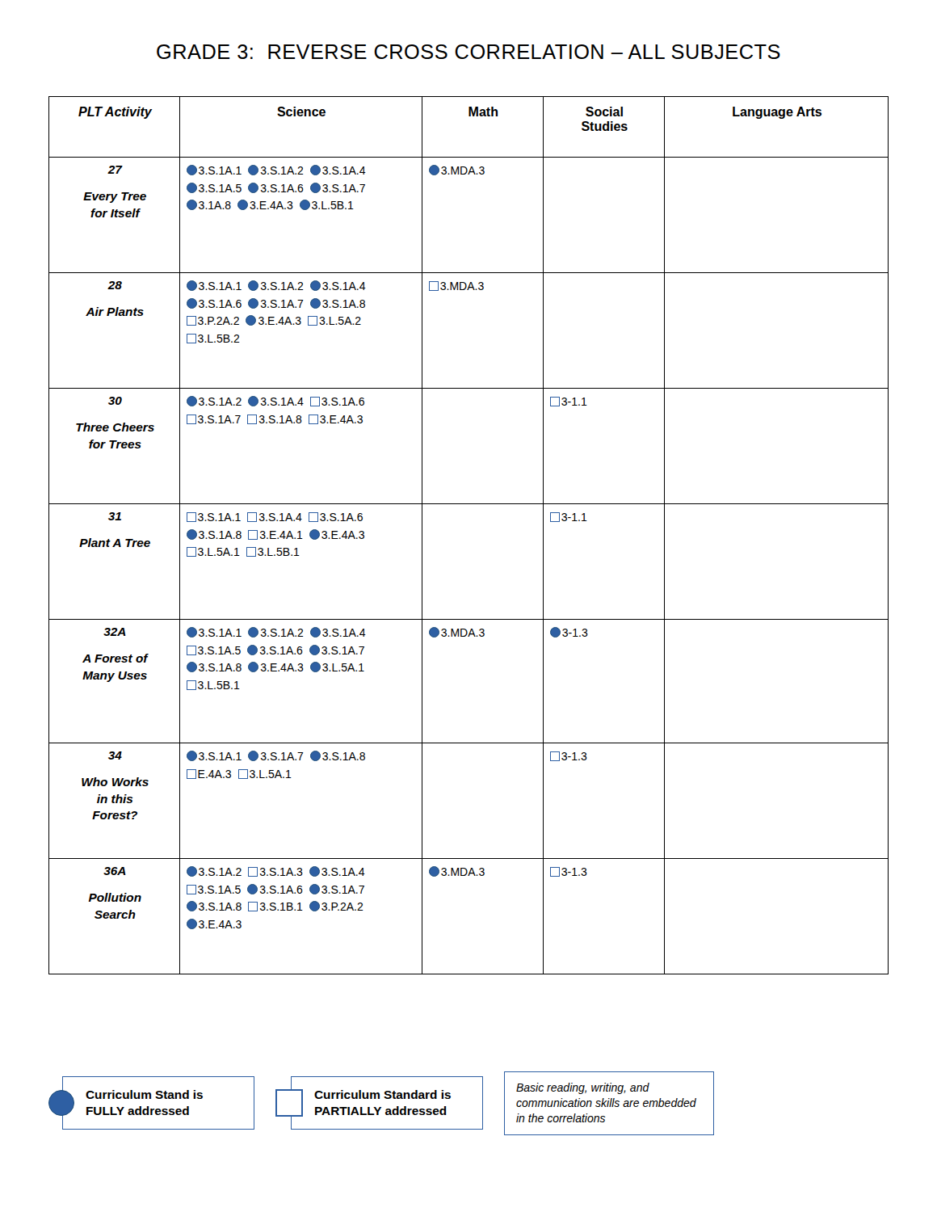GRADE 3: REVERSE CROSS CORRELATION – ALL SUBJECTS
| PLT Activity | Science | Math | Social Studies | Language Arts |
| --- | --- | --- | --- | --- |
| 27 Every Tree for Itself | 3.S.1A.1 3.S.1A.2 3.S.1A.4 3.S.1A.5 3.S.1A.6 3.S.1A.7 3.1A.8 3.E.4A.3 3.L.5B.1 | 3.MDA.3 | | |
| 28 Air Plants | 3.S.1A.1 3.S.1A.2 3.S.1A.4 3.S.1A.6 3.S.1A.7 3.S.1A.8 3.P.2A.2 3.E.4A.3 3.L.5A.2 3.L.5B.2 | 3.MDA.3 | | |
| 30 Three Cheers for Trees | 3.S.1A.2 3.S.1A.4 3.S.1A.6 3.S.1A.7 3.S.1A.8 3.E.4A.3 | | 3-1.1 | |
| 31 Plant A Tree | 3.S.1A.1 3.S.1A.4 3.S.1A.6 3.S.1A.8 3.E.4A.1 3.E.4A.3 3.L.5A.1 3.L.5B.1 | | 3-1.1 | |
| 32A A Forest of Many Uses | 3.S.1A.1 3.S.1A.2 3.S.1A.4 3.S.1A.5 3.S.1A.6 3.S.1A.7 3.S.1A.8 3.E.4A.3 3.L.5A.1 3.L.5B.1 | 3.MDA.3 | 3-1.3 | |
| 34 Who Works in this Forest? | 3.S.1A.1 3.S.1A.7 3.S.1A.8 E.4A.3 3.L.5A.1 | | 3-1.3 | |
| 36A Pollution Search | 3.S.1A.2 3.S.1A.3 3.S.1A.4 3.S.1A.5 3.S.1A.6 3.S.1A.7 3.S.1A.8 3.S.1B.1 3.P.2A.2 3.E.4A.3 | 3.MDA.3 | 3-1.3 | |
Curriculum Stand is
FULLY addressed
Curriculum Standard is
PARTIALLY addressed
Basic reading, writing, and communication skills are embedded in the correlations